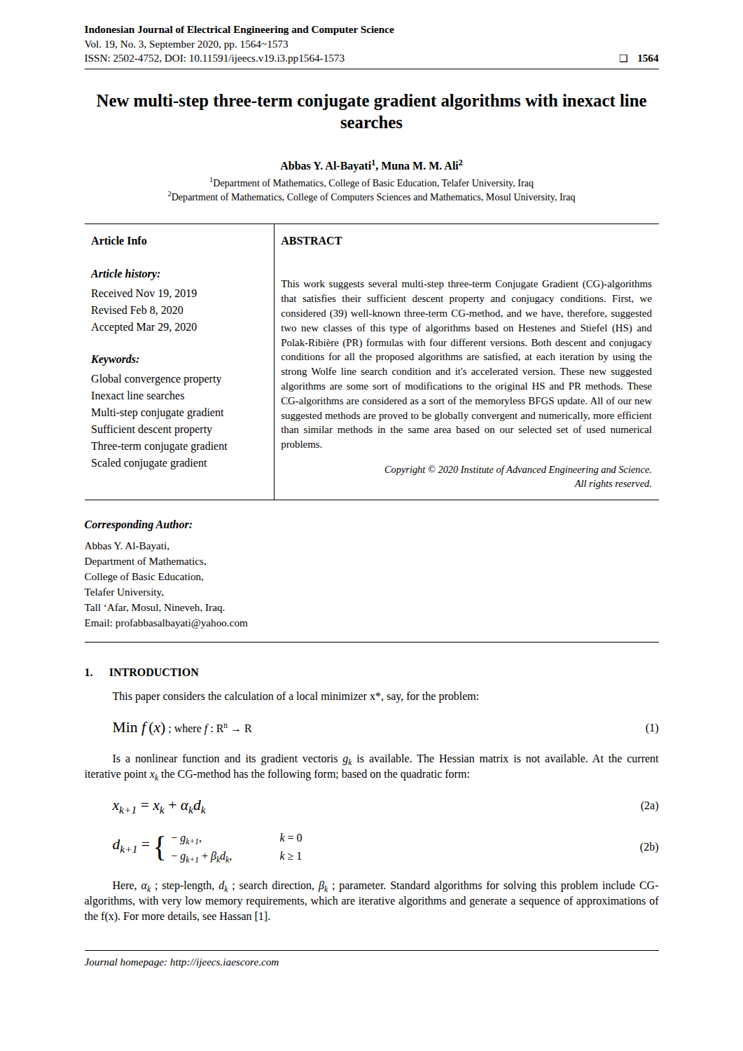Indonesian Journal of Electrical Engineering and Computer Science
Vol. 19, No. 3, September 2020, pp. 1564~1573
ISSN: 2502-4752, DOI: 10.11591/ijeecs.v19.i3.pp1564-1573
❑ 1564
New multi-step three-term conjugate gradient algorithms with inexact line searches
Abbas Y. Al-Bayati1, Muna M. M. Ali2
1Department of Mathematics, College of Basic Education, Telafer University, Iraq
2Department of Mathematics, College of Computers Sciences and Mathematics, Mosul University, Iraq
| Article Info | ABSTRACT |
| Article history: Received Nov 19, 2019 Revised Feb 8, 2020 Accepted Mar 29, 2020 Keywords: Global convergence property Inexact line searches Multi-step conjugate gradient Sufficient descent property Three-term conjugate gradient Scaled conjugate gradient | This work suggests several multi-step three-term Conjugate Gradient (CG)-algorithms that satisfies their sufficient descent property and conjugacy conditions. First, we considered (39) well-known three-term CG-method, and we have, therefore, suggested two new classes of this type of algorithms based on Hestenes and Stiefel (HS) and Polak-Ribière (PR) formulas with four different versions. Both descent and conjugacy conditions for all the proposed algorithms are satisfied, at each iteration by using the strong Wolfe line search condition and it's accelerated version. These new suggested algorithms are some sort of modifications to the original HS and PR methods. These CG-algorithms are considered as a sort of the memoryless BFGS update. All of our new suggested methods are proved to be globally convergent and numerically, more efficient than similar methods in the same area based on our selected set of used numerical problems. Copyright © 2020 Institute of Advanced Engineering and Science. All rights reserved. |
Corresponding Author:
Abbas Y. Al-Bayati,
Department of Mathematics,
College of Basic Education,
Telafer University,
Tall ‘Afar, Mosul, Nineveh, Iraq.
Email: profabbasalbayati@yahoo.com
1. INTRODUCTION
This paper considers the calculation of a local minimizer x*, say, for the problem:
Min f (x) ; where f : Rn → R
(1)
Is a nonlinear function and its gradient vectoris gk is available. The Hessian matrix is not available. At the current iterative point xk the CG-method has the following form; based on the quadratic form:
xk+1 = xk + αkdk
(2a)
dk+1 = { − gk+1, k = 0 − gk+1 + βkdk, k ≥ 1
(2b)
Here, αk ; step-length, dk ; search direction, βk ; parameter. Standard algorithms for solving this problem include CG-algorithms, with very low memory requirements, which are iterative algorithms and generate a sequence of approximations of the f(x). For more details, see Hassan [1].
Journal homepage: http://ijeecs.iaescore.com